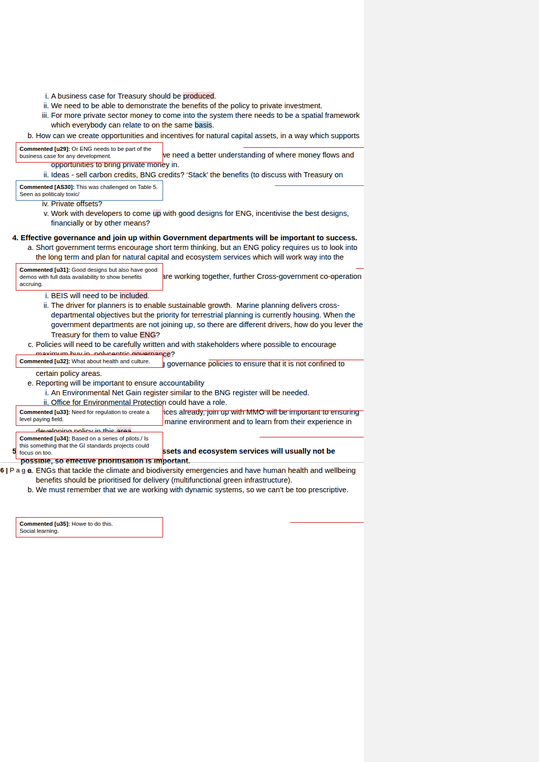A business case for Treasury should be produced.
We need to be able to demonstrate the benefits of the policy to private investment.
For more private sector money to come into the system there needs to be a spatial framework which everybody can relate to on the same basis.
How can we create opportunities and incentives for natural capital assets, in a way which supports the right assets in the right places?
Consolidation and connections – we need a better understanding of where money flows and opportunities to bring private money in.
Ideas - sell carbon credits, BNG credits? ‘Stack’ the benefits (to discuss with Treasury on Monday)?
Is there a role for ELM?
Private offsets?
Work with developers to come up with good designs for ENG, incentivise the best designs, financially or by other means?
Effective governance and join up within Government departments will be important to success.
Short government terms encourage short term thinking, but an ENG policy requires us to look into the long term and plan for natural capital and ecosystem services which will work way into the future.
It is positive that MHCLG and DEFRA are working together, further Cross-government co-operation will be essential.
BEIS will need to be included.
The driver for planners is to enable sustainable growth. Marine planning delivers cross-departmental objectives but the priority for terrestrial planning is currently housing. When the government departments are not joining up, so there are different drivers, how do you lever the Treasury for them to value ENG?
Policies will need to be carefully written and with stakeholders where possible to encourage maximum buy in, polycentric governance?
ENG should be included in overarching governance policies to ensure that it is not confined to certain policy areas.
Reporting will be important to ensure accountability
An Environmental Net Gain register similar to the BNG register will be needed.
Office for Environmental Protection could have a role.
MMO have a policy on ecosystem services already, join up with MMO will be important to ensuring that an overarching policy works in the marine environment and to learn from their experience in developing policy in this area.
Delivery of ENGs for all natural capital assets and ecosystem services will usually not be possible, so effective prioritisation is important.
ENGs that tackle the climate and biodiversity emergencies and have human health and wellbeing benefits should be prioritised for delivery (multifunctional green infrastructure).
We must remember that we are working with dynamic systems, so we can’t be too prescriptive.
6 | P a g e
Commented [u29]: Or ENG needs to be part of the business case for any development.
Commented [AS30]: This was challenged on Table 5. Seen as politicaly toxic/
Commented [u31]: Good designs but also have good demos with full data availability to show benefits accruing.
Commented [u32]: What about health and culture.
Commented [u33]: Need for regulation to create a level paying field.
Commented [u34]: Based on a series of pilots./ Is this something that the GI standards projects could focus on too.
Commented [u35]: Howe to do this.
Social learning.